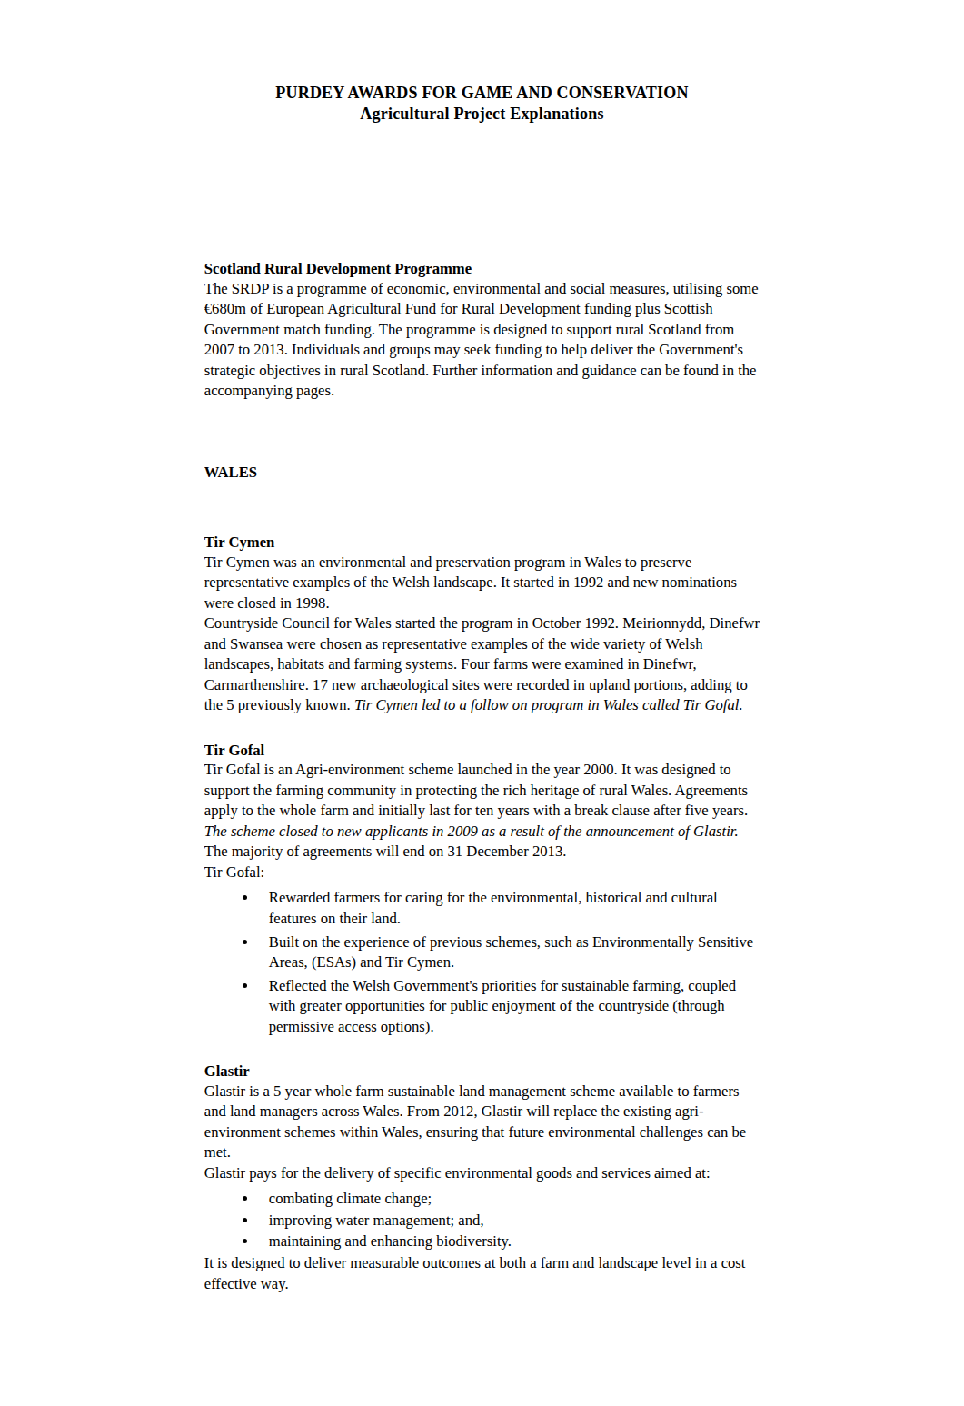PURDEY AWARDS FOR GAME AND CONSERVATION Agricultural Project Explanations
Scotland Rural Development Programme
The SRDP is a programme of economic, environmental and social measures, utilising some €680m of European Agricultural Fund for Rural Development funding plus Scottish Government match funding. The programme is designed to support rural Scotland from 2007 to 2013. Individuals and groups may seek funding to help deliver the Government's strategic objectives in rural Scotland. Further information and guidance can be found in the accompanying pages.
WALES
Tir Cymen
Tir Cymen was an environmental and preservation program in Wales to preserve representative examples of the Welsh landscape. It started in 1992 and new nominations were closed in 1998.
Countryside Council for Wales started the program in October 1992. Meirionnydd, Dinefwr and Swansea were chosen as representative examples of the wide variety of Welsh landscapes, habitats and farming systems. Four farms were examined in Dinefwr, Carmarthenshire. 17 new archaeological sites were recorded in upland portions, adding to the 5 previously known. Tir Cymen led to a follow on program in Wales called Tir Gofal.
Tir Gofal
Tir Gofal is an Agri-environment scheme launched in the year 2000. It was designed to support the farming community in protecting the rich heritage of rural Wales. Agreements apply to the whole farm and initially last for ten years with a break clause after five years.
The scheme closed to new applicants in 2009 as a result of the announcement of Glastir. The majority of agreements will end on 31 December 2013.
Tir Gofal:
Rewarded farmers for caring for the environmental, historical and cultural features on their land.
Built on the experience of previous schemes, such as Environmentally Sensitive Areas, (ESAs) and Tir Cymen.
Reflected the Welsh Government's priorities for sustainable farming, coupled with greater opportunities for public enjoyment of the countryside (through permissive access options).
Glastir
Glastir is a 5 year whole farm sustainable land management scheme available to farmers and land managers across Wales. From 2012, Glastir will replace the existing agri-environment schemes within Wales, ensuring that future environmental challenges can be met.
Glastir pays for the delivery of specific environmental goods and services aimed at:
combating climate change;
improving water management; and,
maintaining and enhancing biodiversity.
It is designed to deliver measurable outcomes at both a farm and landscape level in a cost effective way.